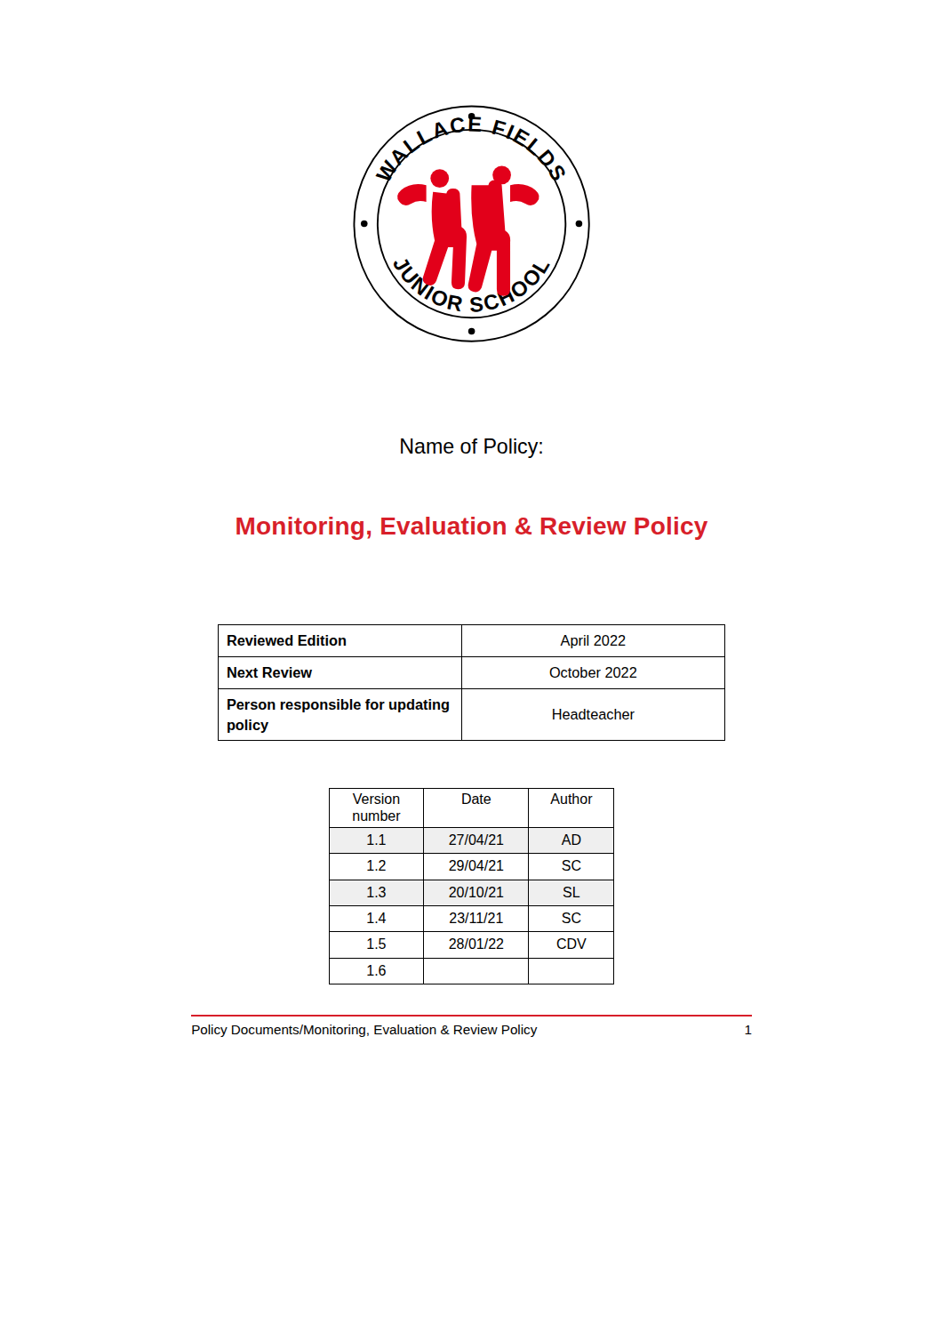WALLACE FIELDS JUNIOR SCHOOL
Name of Policy:
Monitoring, Evaluation & Review Policy
| Reviewed Edition | April 2022 |
| Next Review | October 2022 |
| Person responsible for updating policy | Headteacher |
| Version number | Date | Author |
| --- | --- | --- |
| 1.1 | 27/04/21 | AD |
| 1.2 | 29/04/21 | SC |
| 1.3 | 20/10/21 | SL |
| 1.4 | 23/11/21 | SC |
| 1.5 | 28/01/22 | CDV |
| 1.6 | | |
Policy Documents/Monitoring, Evaluation & Review Policy 1